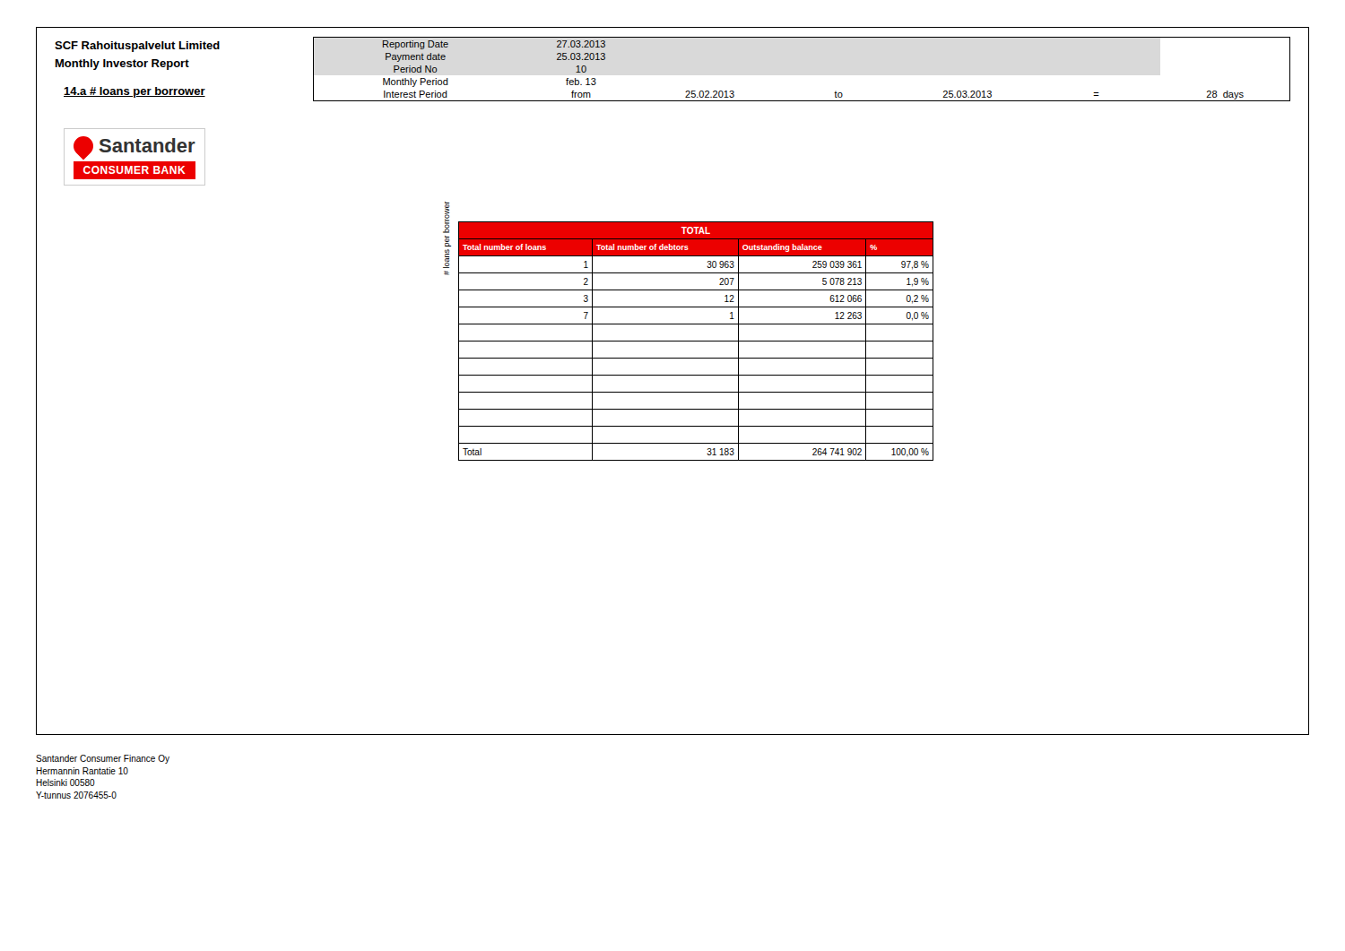SCF Rahoituspalvelut Limited
Monthly Investor Report
14.a # loans per borrower
| Reporting Date | 27.03.2013 | | | | |
| Payment date | 25.03.2013 | | | | |
| Period No | 10 | | | | |
| Monthly Period | feb. 13 | | | | |
| Interest Period | from | 25.02.2013 | to | 25.03.2013 | = | 28 days |
Santander
CONSUMER BANK
# loans per borrower
| TOTAL |
| --- |
| Total number of loans | Total number of debtors | Outstanding balance | % |
| 1 | 30 963 | 259 039 361 | 97,8 % |
| 2 | 207 | 5 078 213 | 1,9 % |
| 3 | 12 | 612 066 | 0,2 % |
| 7 | 1 | 12 263 | 0,0 % |
| Total | 31 183 | 264 741 902 | 100,00 % |
Santander Consumer Finance Oy
Hermannin Rantatie 10
Helsinki 00580
Y-tunnus 2076455-0